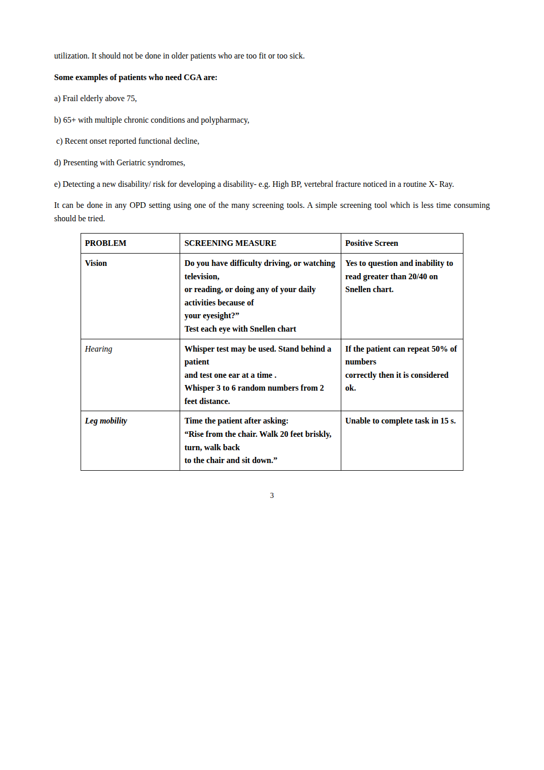utilization. It should not be done in older patients who are too fit or too sick.
Some examples of patients who need CGA are:
a) Frail elderly above 75,
b) 65+ with multiple chronic conditions and polypharmacy,
c) Recent onset reported functional decline,
d) Presenting with Geriatric syndromes,
e) Detecting a new disability/ risk for developing a disability- e.g. High BP, vertebral fracture noticed in a routine X- Ray.
It can be done in any OPD setting using one of the many screening tools. A simple screening tool which is less time consuming should be tried.
| PROBLEM | SCREENING MEASURE | Positive Screen |
| --- | --- | --- |
| Vision | Do you have difficulty driving, or watching television, or reading, or doing any of your daily activities because of your eyesight?” Test each eye with Snellen chart | Yes to question and inability to read greater than 20/40 on Snellen chart. |
| Hearing | Whisper test may be used. Stand behind a patient and test one ear at a time . Whisper 3 to 6 random numbers from 2 feet distance. | If the patient can repeat 50% of numbers correctly then it is considered ok. |
| Leg mobility | Time the patient after asking: “Rise from the chair. Walk 20 feet briskly, turn, walk back to the chair and sit down.” | Unable to complete task in 15 s. |
3